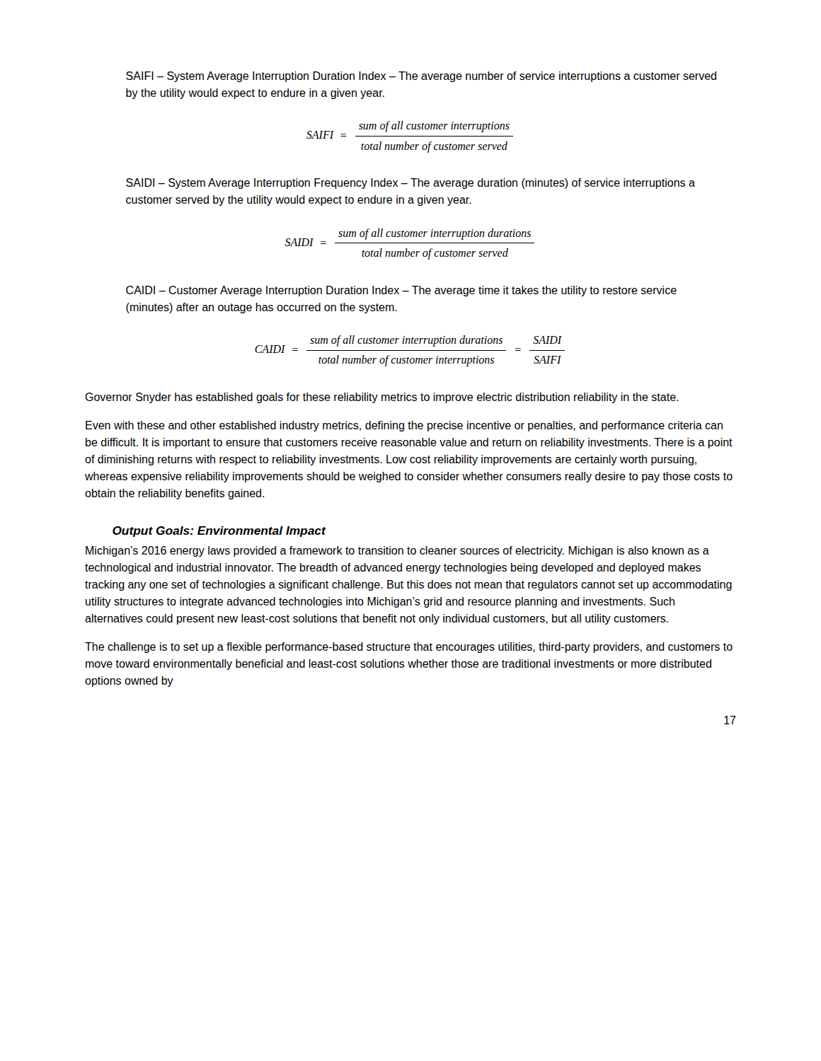SAIFI – System Average Interruption Duration Index – The average number of service interruptions a customer served by the utility would expect to endure in a given year.
SAIFI = sum of all customer interruptions total number of customer served
SAIDI – System Average Interruption Frequency Index – The average duration (minutes) of service interruptions a customer served by the utility would expect to endure in a given year.
SAIDI = sum of all customer interruption durations total number of customer served
CAIDI – Customer Average Interruption Duration Index – The average time it takes the utility to restore service (minutes) after an outage has occurred on the system.
CAIDI = sum of all customer interruption durations total number of customer interruptions = SAIDI SAIFI
Governor Snyder has established goals for these reliability metrics to improve electric distribution reliability in the state.
Even with these and other established industry metrics, defining the precise incentive or penalties, and performance criteria can be difficult. It is important to ensure that customers receive reasonable value and return on reliability investments. There is a point of diminishing returns with respect to reliability investments. Low cost reliability improvements are certainly worth pursuing, whereas expensive reliability improvements should be weighed to consider whether consumers really desire to pay those costs to obtain the reliability benefits gained.
Output Goals: Environmental Impact
Michigan’s 2016 energy laws provided a framework to transition to cleaner sources of electricity. Michigan is also known as a technological and industrial innovator. The breadth of advanced energy technologies being developed and deployed makes tracking any one set of technologies a significant challenge. But this does not mean that regulators cannot set up accommodating utility structures to integrate advanced technologies into Michigan’s grid and resource planning and investments. Such alternatives could present new least-cost solutions that benefit not only individual customers, but all utility customers.
The challenge is to set up a flexible performance-based structure that encourages utilities, third-party providers, and customers to move toward environmentally beneficial and least-cost solutions whether those are traditional investments or more distributed options owned by
17